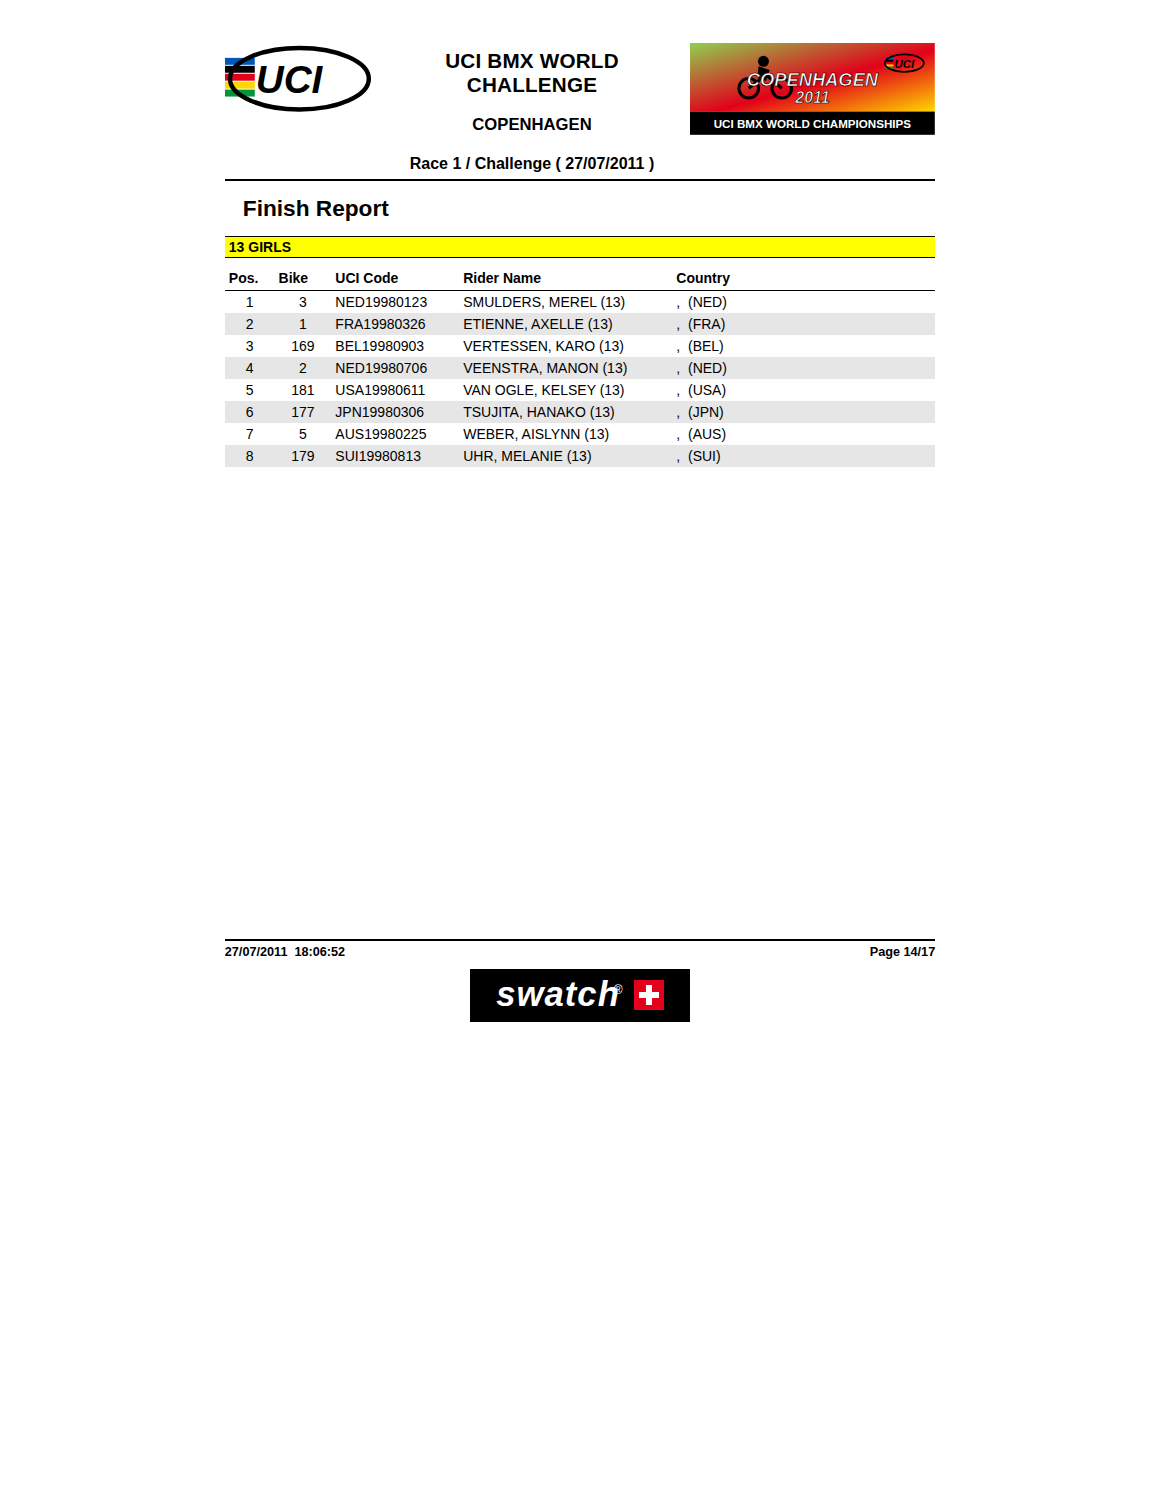UCI
UCI BMX WORLD CHALLENGE
COPENHAGEN
Race 1 / Challenge ( 27/07/2011 )
COPENHAGEN 2011 UCI UCI BMX WORLD CHAMPIONSHIPS
Finish Report
13 GIRLS
| Pos. | Bike | UCI Code | Rider Name | Country |
| --- | --- | --- | --- | --- |
| 1 | 3 | NED19980123 | SMULDERS, MEREL (13) | , (NED) |
| 2 | 1 | FRA19980326 | ETIENNE, AXELLE (13) | , (FRA) |
| 3 | 169 | BEL19980903 | VERTESSEN, KARO (13) | , (BEL) |
| 4 | 2 | NED19980706 | VEENSTRA, MANON (13) | , (NED) |
| 5 | 181 | USA19980611 | VAN OGLE, KELSEY (13) | , (USA) |
| 6 | 177 | JPN19980306 | TSUJITA, HANAKO (13) | , (JPN) |
| 7 | 5 | AUS19980225 | WEBER, AISLYNN (13) | , (AUS) |
| 8 | 179 | SUI19980813 | UHR, MELANIE (13) | , (SUI) |
27/07/2011 18:06:52
Page 14/17
swatch®